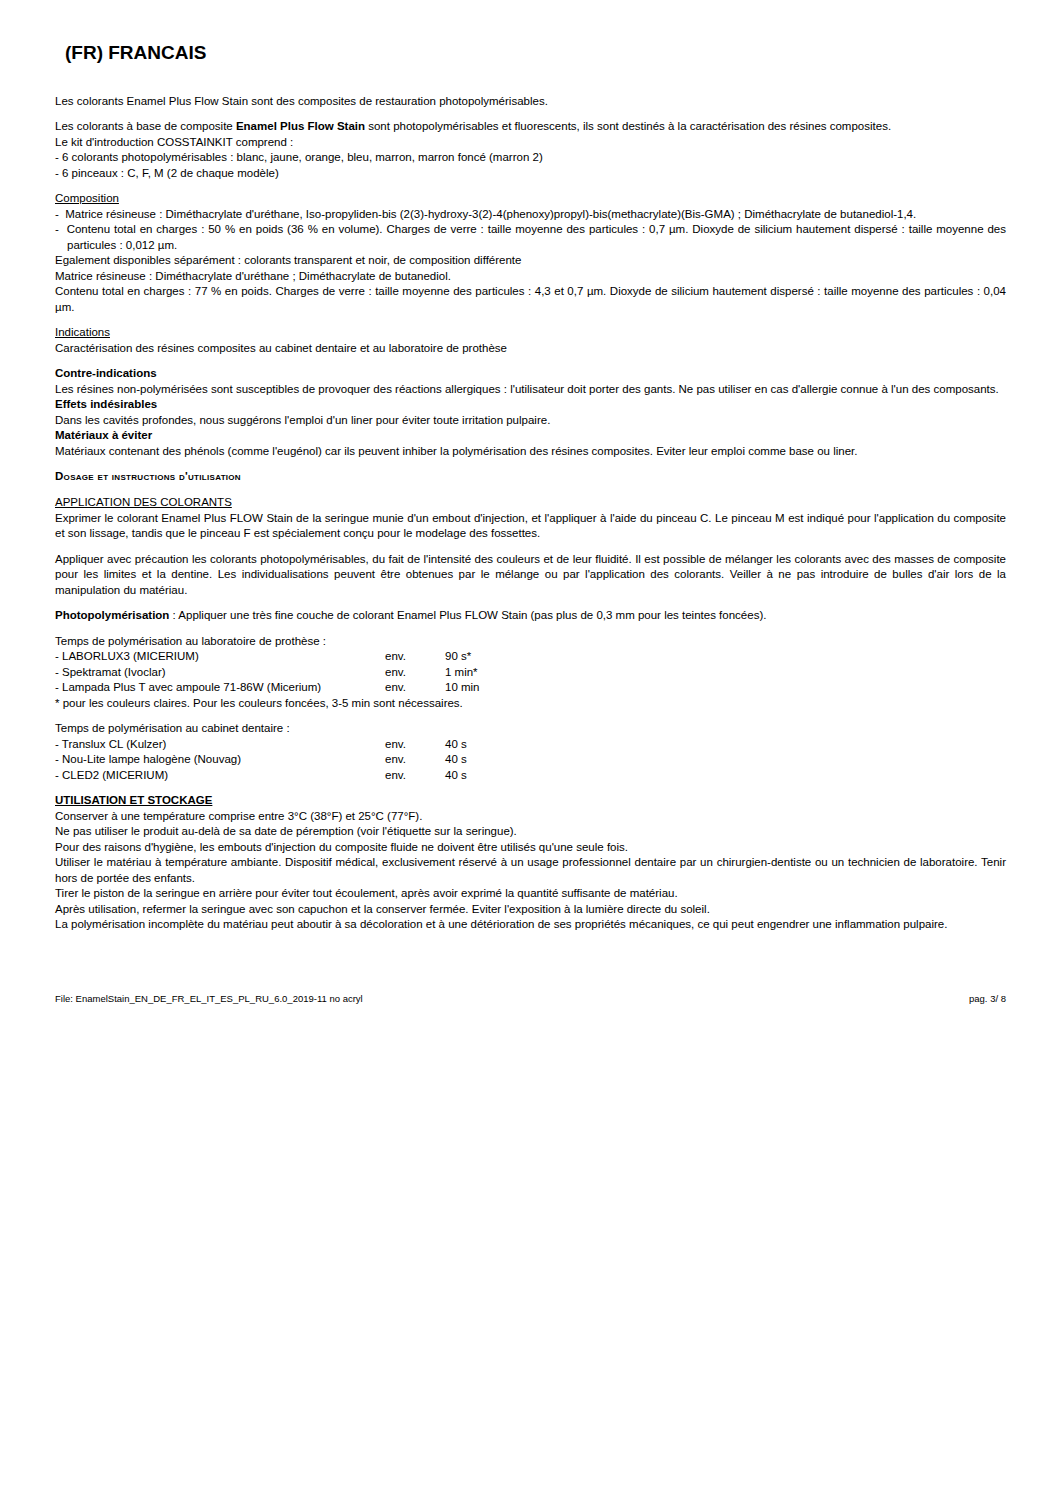(FR) FRANCAIS
Les colorants Enamel Plus Flow Stain sont des composites de restauration photopolymérisables.
Les colorants à base de composite Enamel Plus Flow Stain sont photopolymérisables et fluorescents, ils sont destinés à la caractérisation des résines composites.
Le kit d'introduction COSSTAINKIT comprend :
- 6 colorants photopolymérisables : blanc, jaune, orange, bleu, marron, marron foncé (marron 2)
- 6 pinceaux : C, F, M (2 de chaque modèle)
Composition
- Matrice résineuse : Diméthacrylate d'uréthane, Iso-propyliden-bis (2(3)-hydroxy-3(2)-4(phenoxy)propyl)-bis(methacrylate)(Bis-GMA) ; Diméthacrylate de butanediol-1,4.
- Contenu total en charges : 50 % en poids (36 % en volume). Charges de verre : taille moyenne des particules : 0,7 µm. Dioxyde de silicium hautement dispersé : taille moyenne des particules : 0,012 µm.
Egalement disponibles séparément : colorants transparent et noir, de composition différente
Matrice résineuse : Diméthacrylate d'uréthane ; Diméthacrylate de butanediol.
Contenu total en charges : 77 % en poids. Charges de verre : taille moyenne des particules : 4,3 et 0,7 µm. Dioxyde de silicium hautement dispersé : taille moyenne des particules : 0,04 µm.
Indications
Caractérisation des résines composites au cabinet dentaire et au laboratoire de prothèse
Contre-indications
Les résines non-polymérisées sont susceptibles de provoquer des réactions allergiques : l'utilisateur doit porter des gants. Ne pas utiliser en cas d'allergie connue à l'un des composants.
Effets indésirables
Dans les cavités profondes, nous suggérons l'emploi d'un liner pour éviter toute irritation pulpaire.
Matériaux à éviter
Matériaux contenant des phénols (comme l'eugénol) car ils peuvent inhiber la polymérisation des résines composites. Eviter leur emploi comme base ou liner.
Dosage et instructions d'utilisation
APPLICATION DES COLORANTS
Exprimer le colorant Enamel Plus FLOW Stain de la seringue munie d'un embout d'injection, et l'appliquer à l'aide du pinceau C. Le pinceau M est indiqué pour l'application du composite et son lissage, tandis que le pinceau F est spécialement conçu pour le modelage des fossettes.
Appliquer avec précaution les colorants photopolymérisables, du fait de l'intensité des couleurs et de leur fluidité. Il est possible de mélanger les colorants avec des masses de composite pour les limites et la dentine. Les individualisations peuvent être obtenues par le mélange ou par l'application des colorants. Veiller à ne pas introduire de bulles d'air lors de la manipulation du matériau.
Photopolymérisation : Appliquer une très fine couche de colorant Enamel Plus FLOW Stain (pas plus de 0,3 mm pour les teintes foncées).
Temps de polymérisation au laboratoire de prothèse :
| - LABORLUX3 (MICERIUM) | env. | 90 s* |
| - Spektramat (Ivoclar) | env. | 1 min* |
| - Lampada Plus T avec ampoule 71-86W (Micerium) | env. | 10 min |
* pour les couleurs claires. Pour les couleurs foncées, 3-5 min sont nécessaires.
Temps de polymérisation au cabinet dentaire :
| - Translux CL (Kulzer) | env. | 40 s |
| - Nou-Lite lampe halogène (Nouvag) | env. | 40 s |
| - CLED2 (MICERIUM) | env. | 40 s |
UTILISATION ET STOCKAGE
Conserver à une température comprise entre 3°C (38°F) et 25°C (77°F).
Ne pas utiliser le produit au-delà de sa date de péremption (voir l'étiquette sur la seringue).
Pour des raisons d'hygiène, les embouts d'injection du composite fluide ne doivent être utilisés qu'une seule fois.
Utiliser le matériau à température ambiante. Dispositif médical, exclusivement réservé à un usage professionnel dentaire par un chirurgien-dentiste ou un technicien de laboratoire. Tenir hors de portée des enfants.
Tirer le piston de la seringue en arrière pour éviter tout écoulement, après avoir exprimé la quantité suffisante de matériau.
Après utilisation, refermer la seringue avec son capuchon et la conserver fermée. Eviter l'exposition à la lumière directe du soleil.
La polymérisation incomplète du matériau peut aboutir à sa décoloration et à une détérioration de ses propriétés mécaniques, ce qui peut engendrer une inflammation pulpaire.
File: EnamelStain_EN_DE_FR_EL_IT_ES_PL_RU_6.0_2019-11 no acryl pag. 3/ 8